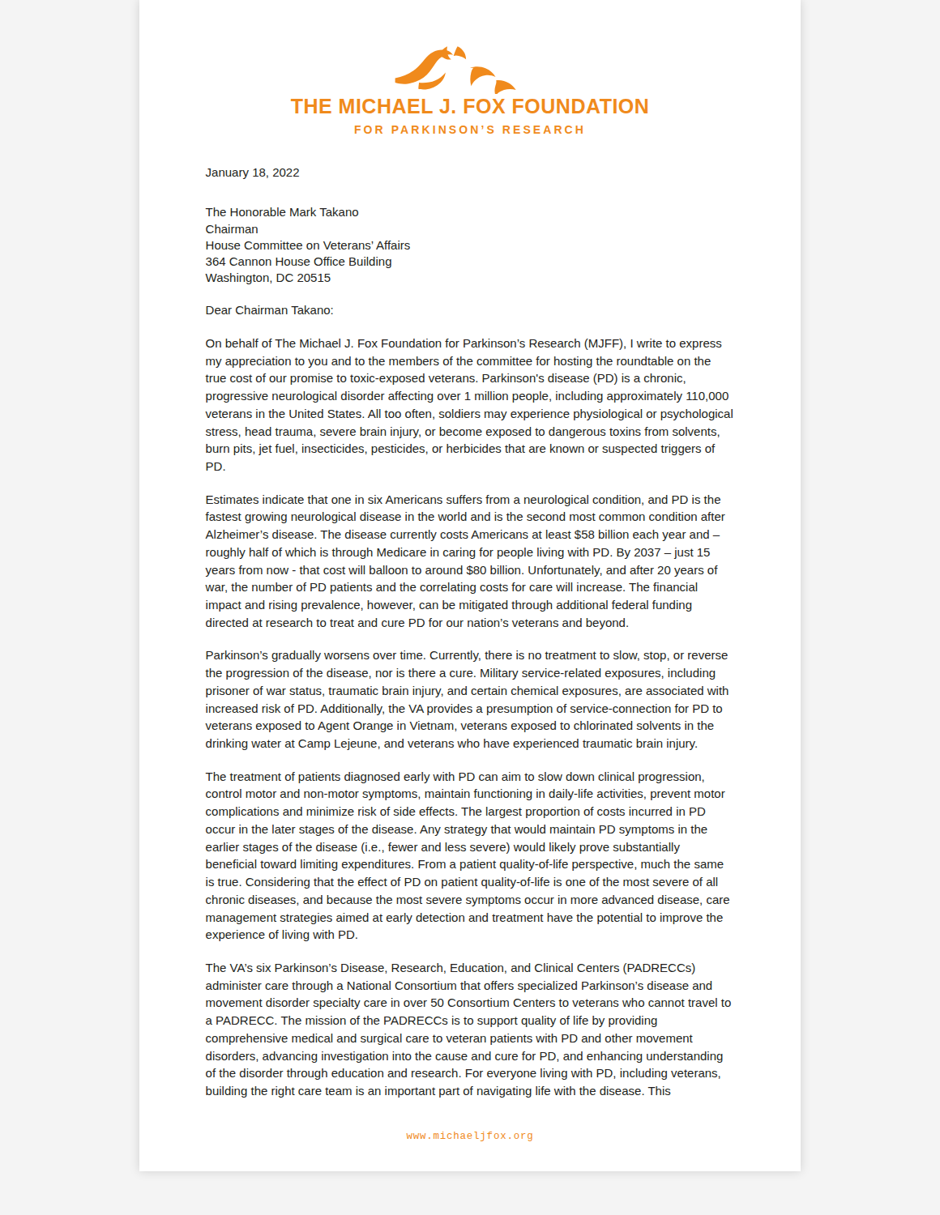THE MICHAEL J. FOX FOUNDATION
for Parkinson’s Research
January 18, 2022
The Honorable Mark Takano
Chairman
House Committee on Veterans’ Affairs
364 Cannon House Office Building
Washington, DC 20515
Dear Chairman Takano:
On behalf of The Michael J. Fox Foundation for Parkinson’s Research (MJFF), I write to express my appreciation to you and to the members of the committee for hosting the roundtable on the true cost of our promise to toxic-exposed veterans. Parkinson's disease (PD) is a chronic, progressive neurological disorder affecting over 1 million people, including approximately 110,000 veterans in the United States. All too often, soldiers may experience physiological or psychological stress, head trauma, severe brain injury, or become exposed to dangerous toxins from solvents, burn pits, jet fuel, insecticides, pesticides, or herbicides that are known or suspected triggers of PD.
Estimates indicate that one in six Americans suffers from a neurological condition, and PD is the fastest growing neurological disease in the world and is the second most common condition after Alzheimer’s disease. The disease currently costs Americans at least $58 billion each year and – roughly half of which is through Medicare in caring for people living with PD. By 2037 – just 15 years from now - that cost will balloon to around $80 billion. Unfortunately, and after 20 years of war, the number of PD patients and the correlating costs for care will increase. The financial impact and rising prevalence, however, can be mitigated through additional federal funding directed at research to treat and cure PD for our nation’s veterans and beyond.
Parkinson’s gradually worsens over time. Currently, there is no treatment to slow, stop, or reverse the progression of the disease, nor is there a cure. Military service-related exposures, including prisoner of war status, traumatic brain injury, and certain chemical exposures, are associated with increased risk of PD. Additionally, the VA provides a presumption of service-connection for PD to veterans exposed to Agent Orange in Vietnam, veterans exposed to chlorinated solvents in the drinking water at Camp Lejeune, and veterans who have experienced traumatic brain injury.
The treatment of patients diagnosed early with PD can aim to slow down clinical progression, control motor and non-motor symptoms, maintain functioning in daily-life activities, prevent motor complications and minimize risk of side effects. The largest proportion of costs incurred in PD occur in the later stages of the disease. Any strategy that would maintain PD symptoms in the earlier stages of the disease (i.e., fewer and less severe) would likely prove substantially beneficial toward limiting expenditures. From a patient quality-of-life perspective, much the same is true. Considering that the effect of PD on patient quality-of-life is one of the most severe of all chronic diseases, and because the most severe symptoms occur in more advanced disease, care management strategies aimed at early detection and treatment have the potential to improve the experience of living with PD.
The VA’s six Parkinson’s Disease, Research, Education, and Clinical Centers (PADRECCs) administer care through a National Consortium that offers specialized Parkinson’s disease and movement disorder specialty care in over 50 Consortium Centers to veterans who cannot travel to a PADRECC. The mission of the PADRECCs is to support quality of life by providing comprehensive medical and surgical care to veteran patients with PD and other movement disorders, advancing investigation into the cause and cure for PD, and enhancing understanding of the disorder through education and research. For everyone living with PD, including veterans, building the right care team is an important part of navigating life with the disease. This
www.michaeljfox.org